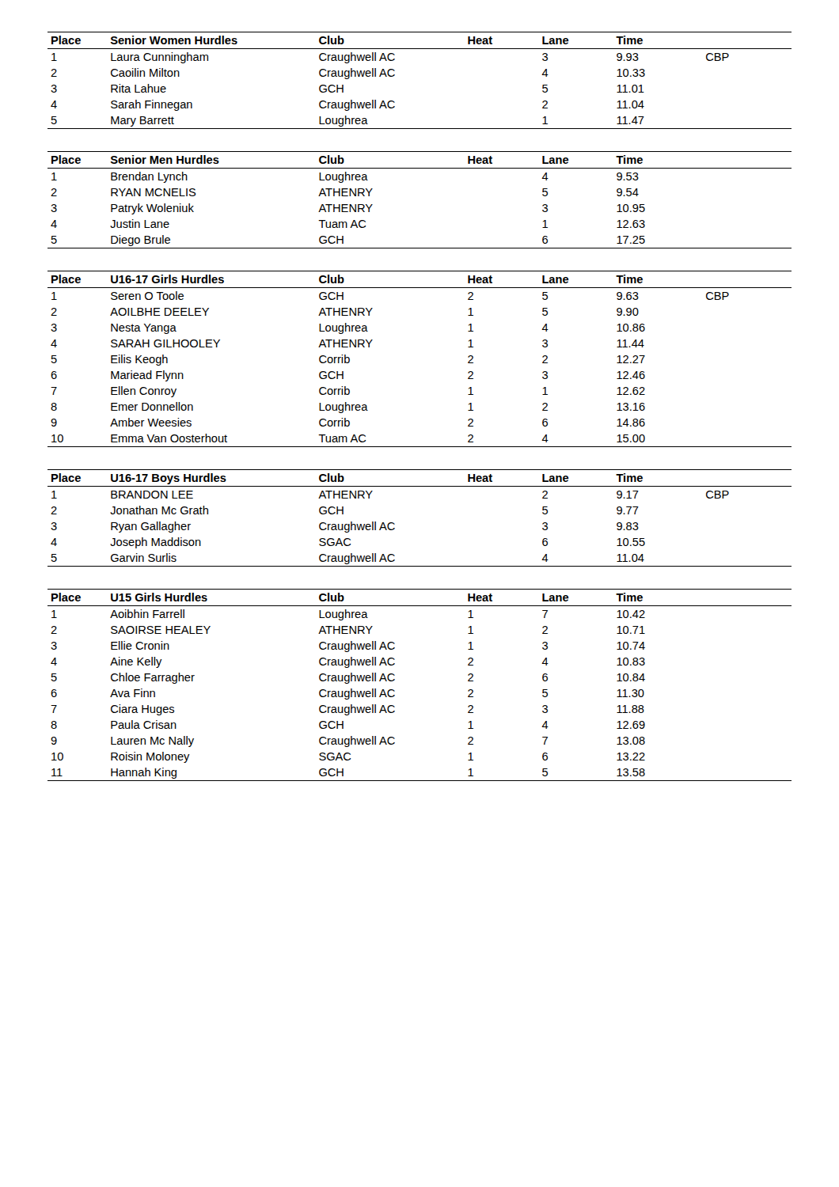Senior Women Hurdles
| Place | Senior Women Hurdles | Club | Heat | Lane | Time | |
| --- | --- | --- | --- | --- | --- | --- |
| 1 | Laura Cunningham | Craughwell AC | | 3 | 9.93 | CBP |
| 2 | Caoilin Milton | Craughwell AC | | 4 | 10.33 | |
| 3 | Rita Lahue | GCH | | 5 | 11.01 | |
| 4 | Sarah Finnegan | Craughwell AC | | 2 | 11.04 | |
| 5 | Mary Barrett | Loughrea | | 1 | 11.47 | |
Senior Men Hurdles
| Place | Senior Men Hurdles | Club | Heat | Lane | Time | |
| --- | --- | --- | --- | --- | --- | --- |
| 1 | Brendan Lynch | Loughrea | | 4 | 9.53 | |
| 2 | RYAN MCNELIS | ATHENRY | | 5 | 9.54 | |
| 3 | Patryk Woleniuk | ATHENRY | | 3 | 10.95 | |
| 4 | Justin Lane | Tuam AC | | 1 | 12.63 | |
| 5 | Diego Brule | GCH | | 6 | 17.25 | |
U16-17 Girls Hurdles
| Place | U16-17 Girls Hurdles | Club | Heat | Lane | Time | |
| --- | --- | --- | --- | --- | --- | --- |
| 1 | Seren O Toole | GCH | 2 | 5 | 9.63 | CBP |
| 2 | AOILBHE DEELEY | ATHENRY | 1 | 5 | 9.90 | |
| 3 | Nesta Yanga | Loughrea | 1 | 4 | 10.86 | |
| 4 | SARAH GILHOOLEY | ATHENRY | 1 | 3 | 11.44 | |
| 5 | Eilis Keogh | Corrib | 2 | 2 | 12.27 | |
| 6 | Mariead Flynn | GCH | 2 | 3 | 12.46 | |
| 7 | Ellen Conroy | Corrib | 1 | 1 | 12.62 | |
| 8 | Emer Donnellon | Loughrea | 1 | 2 | 13.16 | |
| 9 | Amber Weesies | Corrib | 2 | 6 | 14.86 | |
| 10 | Emma Van Oosterhout | Tuam AC | 2 | 4 | 15.00 | |
U16-17 Boys Hurdles
| Place | U16-17 Boys Hurdles | Club | Heat | Lane | Time | |
| --- | --- | --- | --- | --- | --- | --- |
| 1 | BRANDON LEE | ATHENRY | | 2 | 9.17 | CBP |
| 2 | Jonathan Mc Grath | GCH | | 5 | 9.77 | |
| 3 | Ryan Gallagher | Craughwell AC | | 3 | 9.83 | |
| 4 | Joseph Maddison | SGAC | | 6 | 10.55 | |
| 5 | Garvin Surlis | Craughwell AC | | 4 | 11.04 | |
U15 Girls Hurdles
| Place | U15 Girls Hurdles | Club | Heat | Lane | Time | |
| --- | --- | --- | --- | --- | --- | --- |
| 1 | Aoibhin Farrell | Loughrea | 1 | 7 | 10.42 | |
| 2 | SAOIRSE HEALEY | ATHENRY | 1 | 2 | 10.71 | |
| 3 | Ellie Cronin | Craughwell AC | 1 | 3 | 10.74 | |
| 4 | Aine Kelly | Craughwell AC | 2 | 4 | 10.83 | |
| 5 | Chloe Farragher | Craughwell AC | 2 | 6 | 10.84 | |
| 6 | Ava Finn | Craughwell AC | 2 | 5 | 11.30 | |
| 7 | Ciara Huges | Craughwell AC | 2 | 3 | 11.88 | |
| 8 | Paula Crisan | GCH | 1 | 4 | 12.69 | |
| 9 | Lauren Mc Nally | Craughwell AC | 2 | 7 | 13.08 | |
| 10 | Roisin Moloney | SGAC | 1 | 6 | 13.22 | |
| 11 | Hannah King | GCH | 1 | 5 | 13.58 | |